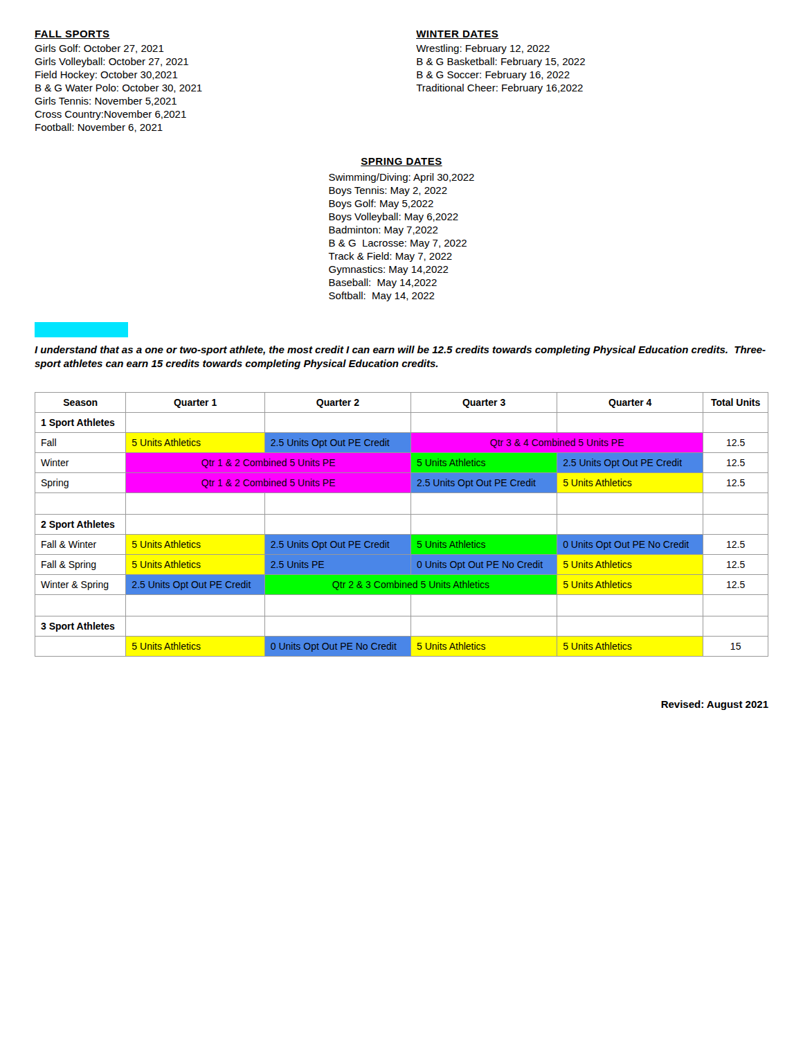FALL SPORTS
Girls Golf: October 27, 2021
Girls Volleyball: October 27, 2021
Field Hockey: October 30,2021
B & G Water Polo: October 30, 2021
Girls Tennis: November 5,2021
Cross Country:November 6,2021
Football: November 6, 2021
WINTER DATES
Wrestling: February 12, 2022
B & G Basketball: February 15, 2022
B & G Soccer: February 16, 2022
Traditional Cheer: February 16,2022
SPRING DATES
Swimming/Diving: April 30,2022
Boys Tennis: May 2, 2022
Boys Golf: May 5,2022
Boys Volleyball: May 6,2022
Badminton: May 7,2022
B & G Lacrosse: May 7, 2022
Track & Field: May 7, 2022
Gymnastics: May 14,2022
Baseball: May 14,2022
Softball: May 14, 2022
I understand that as a one or two-sport athlete, the most credit I can earn will be 12.5 credits towards completing Physical Education credits. Three-sport athletes can earn 15 credits towards completing Physical Education credits.
| Season | Quarter 1 | Quarter 2 | Quarter 3 | Quarter 4 | Total Units |
| --- | --- | --- | --- | --- | --- |
| 1 Sport Athletes | | | | | |
| Fall | 5 Units Athletics | 2.5 Units Opt Out PE Credit | Qtr 3 & 4 Combined 5 Units PE | 12.5 |
| Winter | Qtr 1 & 2 Combined 5 Units PE | 5 Units Athletics | 2.5 Units Opt Out PE Credit | 12.5 |
| Spring | Qtr 1 & 2 Combined 5 Units PE | 2.5 Units Opt Out PE Credit | 5 Units Athletics | 12.5 |
| 2 Sport Athletes | | | | | |
| Fall & Winter | 5 Units Athletics | 2.5 Units Opt Out PE Credit | 5 Units Athletics | 0 Units Opt Out PE No Credit | 12.5 |
| Fall & Spring | 5 Units Athletics | 2.5 Units PE | 0 Units Opt Out PE No Credit | 5 Units Athletics | 12.5 |
| Winter & Spring | 2.5 Units Opt Out PE Credit | Qtr 2 & 3 Combined 5 Units Athletics | 5 Units Athletics | 12.5 |
| 3 Sport Athletes | | | | | |
| | 5 Units Athletics | 0 Units Opt Out PE No Credit | 5 Units Athletics | 5 Units Athletics | 15 |
Revised: August 2021